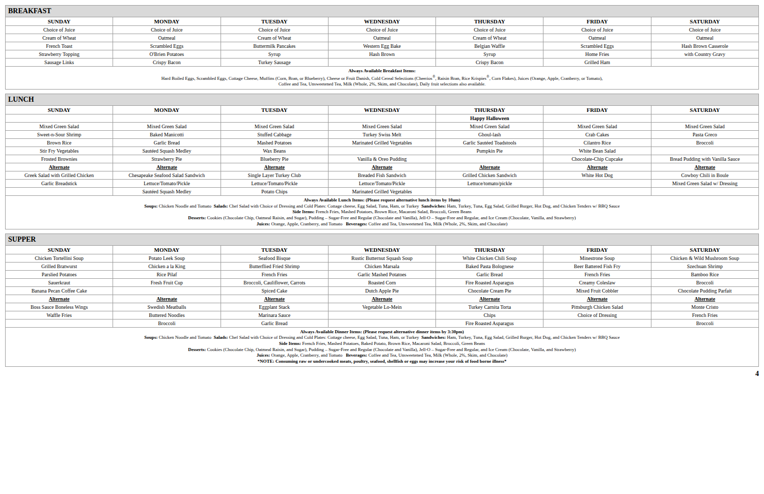| BREAKFAST |
| SUNDAY | MONDAY | TUESDAY | WEDNESDAY | THURSDAY | FRIDAY | SATURDAY |
| Choice of Juice | Choice of Juice | Choice of Juice | Choice of Juice | Choice of Juice | Choice of Juice | Choice of Juice |
| Cream of Wheat | Oatmeal | Cream of Wheat | Oatmeal | Cream of Wheat | Oatmeal | Oatmeal |
| French Toast | Scrambled Eggs | Buttermilk Pancakes | Western Egg Bake | Belgian Waffle | Scrambled Eggs | Hash Brown Casserole |
| Strawberry Topping | O'Brien Potatoes | Syrup | Hash Brown | Syrup | Home Fries | with Country Gravy |
| Sausage Links | Crispy Bacon | Turkey Sausage | | Crispy Bacon | Grilled Ham | |
| Always Available Breakfast Items: Hard Boiled Eggs, Scrambled Eggs, Cottage Cheese, Muffins (Corn, Bran, or Blueberry), Cheese or Fruit Danish, Cold Cereal Selections (Cheerios ® , Raisin Bran, Rice Krispies ® , Corn Flakes), Juices (Orange, Apple, Cranberry, or Tomato), Coffee and Tea, Unsweetened Tea, Milk (Whole, 2%, Skim, and Chocolate), Daily fruit selections also available. |
| LUNCH |
| SUNDAY | MONDAY | TUESDAY | WEDNESDAY | THURSDAY | FRIDAY | SATURDAY |
| | | | | Happy Halloween | | |
| Mixed Green Salad | Mixed Green Salad | Mixed Green Salad | Mixed Green Salad | Mixed Green Salad | Mixed Green Salad | Mixed Green Salad |
| Sweet-n-Sour Shrimp | Baked Manicotti | Stuffed Cabbage | Turkey Swiss Melt | Ghoul-lash | Crab Cakes | Pasta Greco |
| Brown Rice | Garlic Bread | Mashed Potatoes | Marinated Grilled Vegetables | Garlic Sautéed Toadstools | Cilantro Rice | Broccoli |
| Stir Fry Vegetables | Sautéed Squash Medley | Wax Beans | | Pumpkin Pie | White Bean Salad | |
| Frosted Brownies | Strawberry Pie | Blueberry Pie | Vanilla & Oreo Pudding | | Chocolate-Chip Cupcake | Bread Pudding with Vanilla Sauce |
| Alternate | Alternate | Alternate | Alternate | Alternate | Alternate | Alternate |
| Greek Salad with Grilled Chicken | Chesapeake Seafood Salad Sandwich | Single Layer Turkey Club | Breaded Fish Sandwich | Grilled Chicken Sandwich | White Hot Dog | Cowboy Chili in Boule |
| Garlic Breadstick | Lettuce/Tomato/Pickle | Lettuce/Tomato/Pickle | Lettuce/Tomato/Pickle | Lettuce/tomato/pickle | | Mixed Green Salad w/ Dressing |
| | Sautéed Squash Medley | Potato Chips | Marinated Grilled Vegetables | | | |
| Always Available Lunch Items: (Please request alternative lunch items by 10am) Soups: Chicken Noodle and Tomato Salads: Chef Salad with Choice of Dressing and Cold Plates: Cottage cheese, Egg Salad, Tuna, Ham, or Turkey Sandwiches: Ham, Turkey, Tuna, Egg Salad, Grilled Burger, Hot Dog, and Chicken Tenders w/ BBQ Sauce Side Items: French Fries, Mashed Potatoes, Brown Rice, Macaroni Salad, Broccoli, Green Beans Desserts: Cookies (Chocolate Chip, Oatmeal Raisin, and Sugar), Pudding – Sugar-Free and Regular (Chocolate and Vanilla), Jell-O – Sugar-Free and Regular, and Ice Cream (Chocolate, Vanilla, and Strawberry) Juices: Orange, Apple, Cranberry, and Tomato Beverages: Coffee and Tea, Unsweetened Tea, Milk (Whole, 2%, Skim, and Chocolate) |
| SUPPER |
| SUNDAY | MONDAY | TUESDAY | WEDNESDAY | THURSDAY | FRIDAY | SATURDAY |
| Chicken Tortellini Soup | Potato Leek Soup | Seafood Bisque | Rustic Butternut Squash Soup | White Chicken Chili Soup | Minestrone Soup | Chicken & Wild Mushroom Soup |
| Grilled Bratwurst | Chicken a la King | Butterflied Fried Shrimp | Chicken Marsala | Baked Pasta Bolognese | Beer Battered Fish Fry | Szechuan Shrimp |
| Parslied Potatoes | Rice Pilaf | French Fries | Garlic Mashed Potatoes | Garlic Bread | French Fries | Bamboo Rice |
| Sauerkraut | Fresh Fruit Cup | Broccoli, Cauliflower, Carrots | Roasted Corn | Fire Roasted Asparagus | Creamy Coleslaw | Broccoli |
| Banana Pecan Coffee Cake | | Spiced Cake | Dutch Apple Pie | Chocolate Cream Pie | Mixed Fruit Cobbler | Chocolate Pudding Parfait |
| Alternate | Alternate | Alternate | Alternate | Alternate | Alternate | Alternate |
| Boss Sauce Boneless Wings | Swedish Meatballs | Eggplant Stack | Vegetable Lo-Mein | Turkey Carnita Torta | Pittsburgh Chicken Salad | Monte Cristo |
| Waffle Fries | Buttered Noodles | Marinara Sauce | | Chips | Choice of Dressing | French Fries |
| | Broccoli | Garlic Bread | | Fire Roasted Asparagus | | Broccoli |
| Always Available Dinner Items: (Please request alternative dinner items by 3:30pm) Soups: Chicken Noodle and Tomato Salads: Chef Salad with Choice of Dressing and Cold Plates: Cottage cheese, Egg Salad, Tuna, Ham, or Turkey Sandwiches: Ham, Turkey, Tuna, Egg Salad, Grilled Burger, Hot Dog, and Chicken Tenders w/ BBQ Sauce Side Items: French Fries, Mashed Potatoes, Baked Potato, Brown Rice, Macaroni Salad, Broccoli, Green Beans Desserts: Cookies (Chocolate Chip, Oatmeal Raisin, and Sugar), Pudding – Sugar-Free and Regular (Chocolate and Vanilla), Jell-O – Sugar-Free and Regular, and Ice Cream (Chocolate, Vanilla, and Strawberry) Juices: Orange, Apple, Cranberry, and Tomato Beverages: Coffee and Tea, Unsweetened Tea, Milk (Whole, 2%, Skim, and Chocolate) *NOTE: Consuming raw or undercooked meats, poultry, seafood, shellfish or eggs may increase your risk of food borne illness* |
4